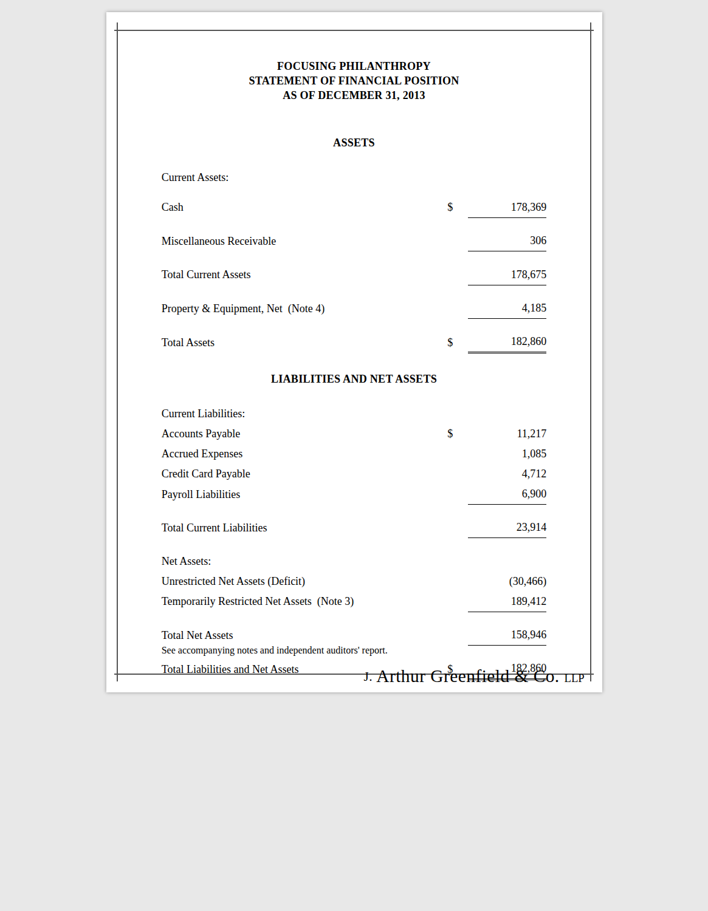FOCUSING PHILANTHROPY
STATEMENT OF FINANCIAL POSITION
AS OF DECEMBER 31, 2013
ASSETS
| Current Assets: | | |
| Cash | $ | 178,369 |
| Miscellaneous Receivable | | 306 |
| Total Current Assets | | 178,675 |
| Property & Equipment, Net (Note 4) | | 4,185 |
| Total Assets | $ | 182,860 |
LIABILITIES AND NET ASSETS
| Current Liabilities: | | |
| Accounts Payable | $ | 11,217 |
| Accrued Expenses | | 1,085 |
| Credit Card Payable | | 4,712 |
| Payroll Liabilities | | 6,900 |
| Total Current Liabilities | | 23,914 |
| Net Assets: | | |
| Unrestricted Net Assets (Deficit) | | (30,466) |
| Temporarily Restricted Net Assets (Note 3) | | 189,412 |
| Total Net Assets | | 158,946 |
| Total Liabilities and Net Assets | $ | 182,860 |
See accompanying notes and independent auditors' report.
J. Arthur Greenfield & Co. LLP